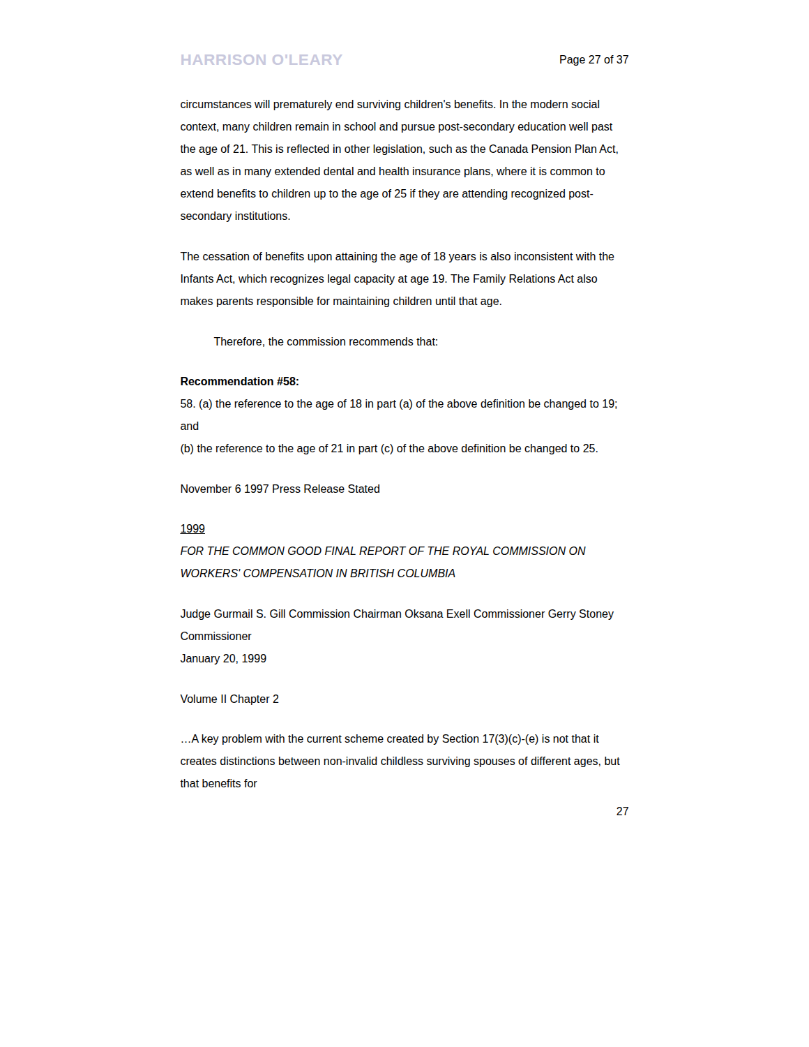HARRISON O'LEARY
Page 27 of 37
circumstances will prematurely end surviving children's benefits. In the modern social context, many children remain in school and pursue post-secondary education well past the age of 21. This is reflected in other legislation, such as the Canada Pension Plan Act, as well as in many extended dental and health insurance plans, where it is common to extend benefits to children up to the age of 25 if they are attending recognized post-secondary institutions.
The cessation of benefits upon attaining the age of 18 years is also inconsistent with the Infants Act, which recognizes legal capacity at age 19. The Family Relations Act also makes parents responsible for maintaining children until that age.
Therefore, the commission recommends that:
Recommendation #58:
58. (a) the reference to the age of 18 in part (a) of the above definition be changed to 19; and
(b) the reference to the age of 21 in part (c) of the above definition be changed to 25.
November 6 1997 Press Release Stated
1999
FOR THE COMMON GOOD FINAL REPORT OF THE ROYAL COMMISSION ON
WORKERS' COMPENSATION IN BRITISH COLUMBIA
Judge Gurmail S. Gill Commission Chairman Oksana Exell Commissioner Gerry Stoney Commissioner
January 20, 1999
Volume II Chapter 2
…A key problem with the current scheme created by Section 17(3)(c)-(e) is not that it creates distinctions between non-invalid childless surviving spouses of different ages, but that benefits for
27